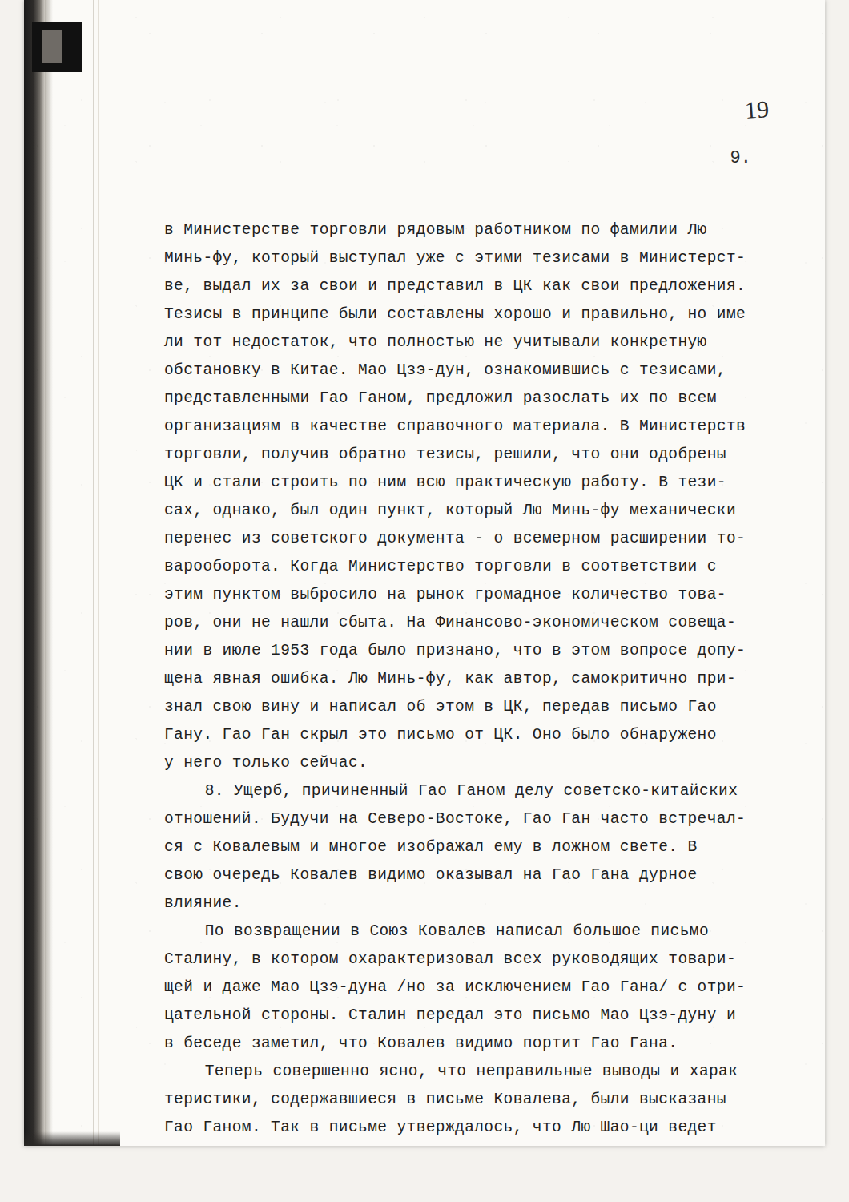19
9.
в Министерстве торговли рядовым работником по фамилии Лю
Минь-фу, который выступал уже с этими тезисами в Министерст-
ве, выдал их за свои и представил в ЦК как свои предложения.
Тезисы в принципе были составлены хорошо и правильно, но име
ли тот недостаток, что полностью не учитывали конкретную
обстановку в Китае. Мао Цзэ-дун, ознакомившись с тезисами,
представленными Гао Ганом, предложил разослать их по всем
организациям в качестве справочного материала. В Министерств
торговли, получив обратно тезисы, решили, что они одобрены
ЦК и стали строить по ним всю практическую работу. В тези-
сах, однако, был один пункт, который Лю Минь-фу механически
перенес из советского документа - о всемерном расширении то-
варооборота. Когда Министерство торговли в соответствии с
этим пунктом выбросило на рынок громадное количество това-
ров, они не нашли сбыта. На Финансово-экономическом совеща-
нии в июле 1953 года было признано, что в этом вопросе допу-
щена явная ошибка. Лю Минь-фу, как автор, самокритично при-
знал свою вину и написал об этом в ЦК, передав письмо Гао
Гану. Гао Ган скрыл это письмо от ЦК. Оно было обнаружено
у него только сейчас.
8. Ущерб, причиненный Гао Ганом делу советско-китайских
отношений. Будучи на Северо-Востоке, Гао Ган часто встречал-
ся с Ковалевым и многое изображал ему в ложном свете. В
свою очередь Ковалев видимо оказывал на Гао Гана дурное
влияние.
По возвращении в Союз Ковалев написал большое письмо
Сталину, в котором охарактеризовал всех руководящих товари-
щей и даже Мао Цзэ-дуна /но за исключением Гао Гана/ с отри-
цательной стороны. Сталин передал это письмо Мао Цзэ-дуну и
в беседе заметил, что Ковалев видимо портит Гао Гана.
Теперь совершенно ясно, что неправильные выводы и харак
теристики, содержавшиеся в письме Ковалева, были высказаны
Гао Ганом. Так в письме утверждалось, что Лю Шао-ци ведет